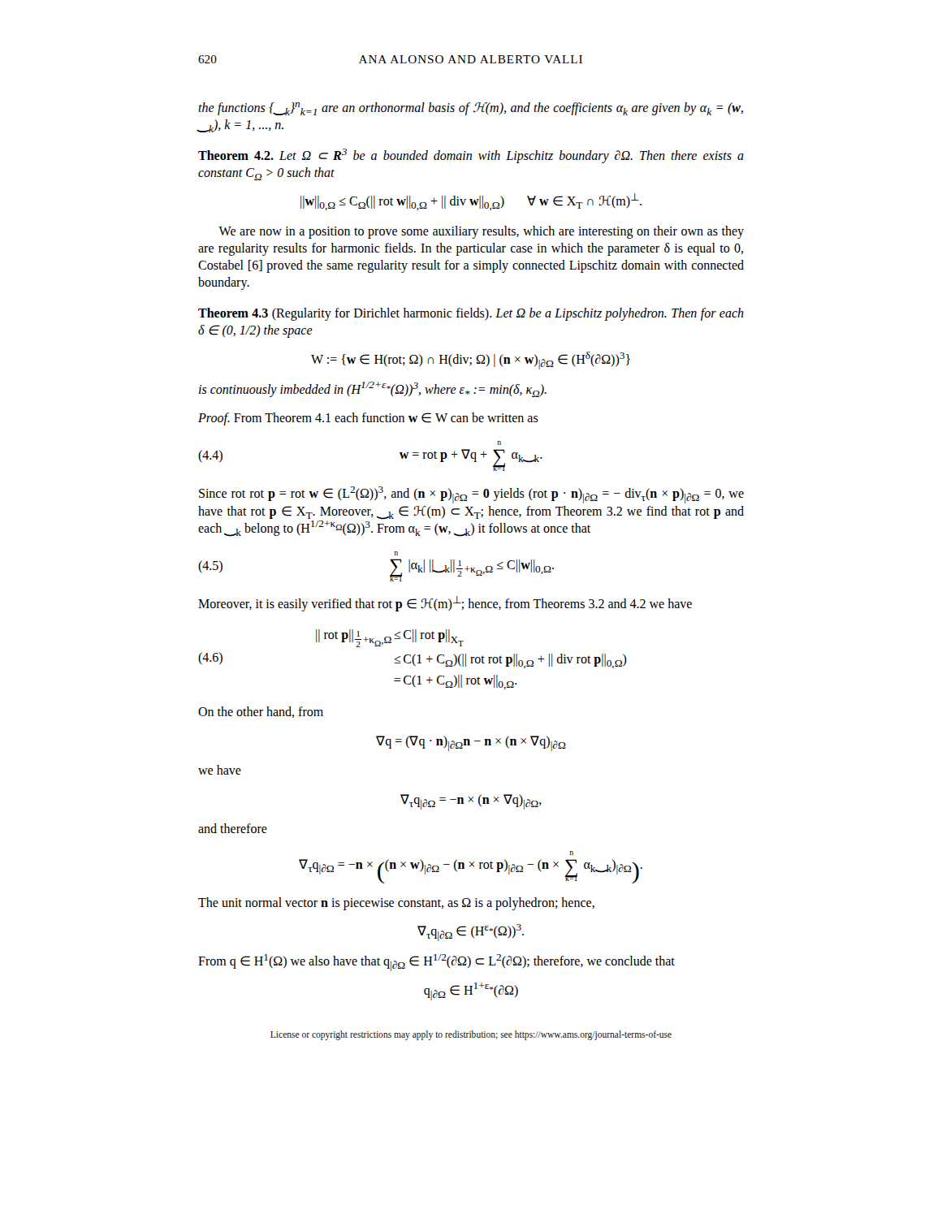620
ANA ALONSO AND ALBERTO VALLI
the functions {‿k}nk=1 are an orthonormal basis of ℋ(m), and the coefficients αk are given by αk = (w, ‿k), k = 1, ..., n.
Theorem 4.2. Let Ω ⊂ R3 be a bounded domain with Lipschitz boundary ∂Ω. Then there exists a constant CΩ > 0 such that
||w||0,Ω ≤ CΩ(|| rot w||0,Ω + || div w||0,Ω) ∀ w ∈ XT ∩ ℋ(m)⊥.
We are now in a position to prove some auxiliary results, which are interesting on their own as they are regularity results for harmonic fields. In the particular case in which the parameter δ is equal to 0, Costabel [6] proved the same regularity result for a simply connected Lipschitz domain with connected boundary.
Theorem 4.3 (Regularity for Dirichlet harmonic fields). Let Ω be a Lipschitz polyhedron. Then for each δ ∈ (0, 1/2) the space
W := {w ∈ H(rot; Ω) ∩ H(div; Ω) | (n × w)|∂Ω ∈ (Hδ(∂Ω))3}
is continuously imbedded in (H1/2+ε*(Ω))3, where ε* := min(δ, κΩ).
Proof. From Theorem 4.1 each function w ∈ W can be written as
(4.4)
w = rot p + ∇q + n∑k=1 αk‿k.
Since rot rot p = rot w ∈ (L2(Ω))3, and (n × p)|∂Ω = 0 yields (rot p · n)|∂Ω = − divτ(n × p)|∂Ω = 0, we have that rot p ∈ XT. Moreover, ‿k ∈ ℋ(m) ⊂ XT; hence, from Theorem 3.2 we find that rot p and each ‿k belong to (H1/2+κΩ(Ω))3. From αk = (w, ‿k) it follows at once that
(4.5)
n∑k=1 |αk| ||‿k||12+κΩ,Ω ≤ C||w||0,Ω.
Moreover, it is easily verified that rot p ∈ ℋ(m)⊥; hence, from Theorems 3.2 and 4.2 we have
(4.6)
| // rot p // 1 2 +κ Ω ,Ω | ≤ | C// rot p // X T |
| | ≤ | C(1 + C Ω )(// rot rot p // 0,Ω + // div rot p // 0,Ω ) |
| | = | C(1 + C Ω )// rot w // 0,Ω . |
On the other hand, from
∇q = (∇q · n)|∂Ωn − n × (n × ∇q)|∂Ω
we have
∇τq|∂Ω = −n × (n × ∇q)|∂Ω,
and therefore
∇τq|∂Ω = −n × ((n × w)|∂Ω − (n × rot p)|∂Ω − (n × n∑k=1 αk‿k)|∂Ω).
The unit normal vector n is piecewise constant, as Ω is a polyhedron; hence,
∇τq|∂Ω ∈ (Hε*(Ω))3.
From q ∈ H1(Ω) we also have that q|∂Ω ∈ H1/2(∂Ω) ⊂ L2(∂Ω); therefore, we conclude that
q|∂Ω ∈ H1+ε*(∂Ω)
License or copyright restrictions may apply to redistribution; see https://www.ams.org/journal-terms-of-use